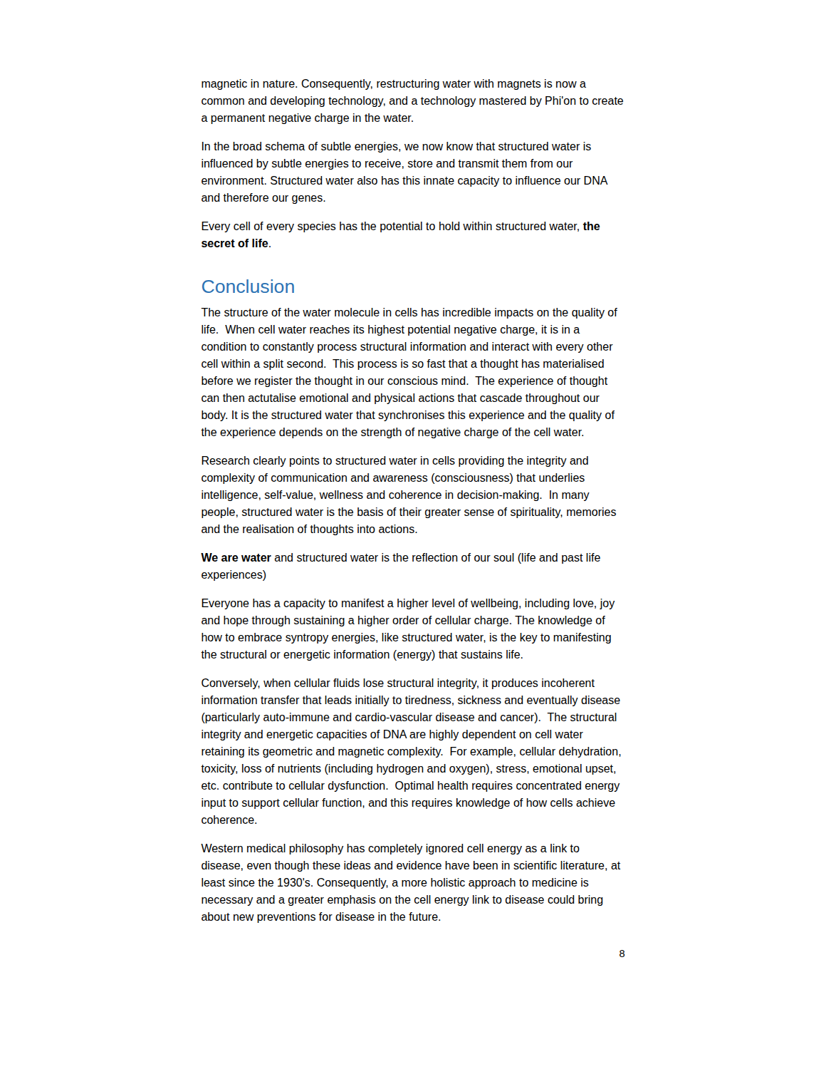magnetic in nature. Consequently, restructuring water with magnets is now a common and developing technology, and a technology mastered by Phi'on to create a permanent negative charge in the water.
In the broad schema of subtle energies, we now know that structured water is influenced by subtle energies to receive, store and transmit them from our environment. Structured water also has this innate capacity to influence our DNA and therefore our genes.
Every cell of every species has the potential to hold within structured water, the secret of life.
Conclusion
The structure of the water molecule in cells has incredible impacts on the quality of life. When cell water reaches its highest potential negative charge, it is in a condition to constantly process structural information and interact with every other cell within a split second. This process is so fast that a thought has materialised before we register the thought in our conscious mind. The experience of thought can then actutalise emotional and physical actions that cascade throughout our body. It is the structured water that synchronises this experience and the quality of the experience depends on the strength of negative charge of the cell water.
Research clearly points to structured water in cells providing the integrity and complexity of communication and awareness (consciousness) that underlies intelligence, self-value, wellness and coherence in decision-making. In many people, structured water is the basis of their greater sense of spirituality, memories and the realisation of thoughts into actions.
We are water and structured water is the reflection of our soul (life and past life experiences)
Everyone has a capacity to manifest a higher level of wellbeing, including love, joy and hope through sustaining a higher order of cellular charge. The knowledge of how to embrace syntropy energies, like structured water, is the key to manifesting the structural or energetic information (energy) that sustains life.
Conversely, when cellular fluids lose structural integrity, it produces incoherent information transfer that leads initially to tiredness, sickness and eventually disease (particularly auto-immune and cardio-vascular disease and cancer). The structural integrity and energetic capacities of DNA are highly dependent on cell water retaining its geometric and magnetic complexity. For example, cellular dehydration, toxicity, loss of nutrients (including hydrogen and oxygen), stress, emotional upset, etc. contribute to cellular dysfunction. Optimal health requires concentrated energy input to support cellular function, and this requires knowledge of how cells achieve coherence.
Western medical philosophy has completely ignored cell energy as a link to disease, even though these ideas and evidence have been in scientific literature, at least since the 1930's. Consequently, a more holistic approach to medicine is necessary and a greater emphasis on the cell energy link to disease could bring about new preventions for disease in the future.
8